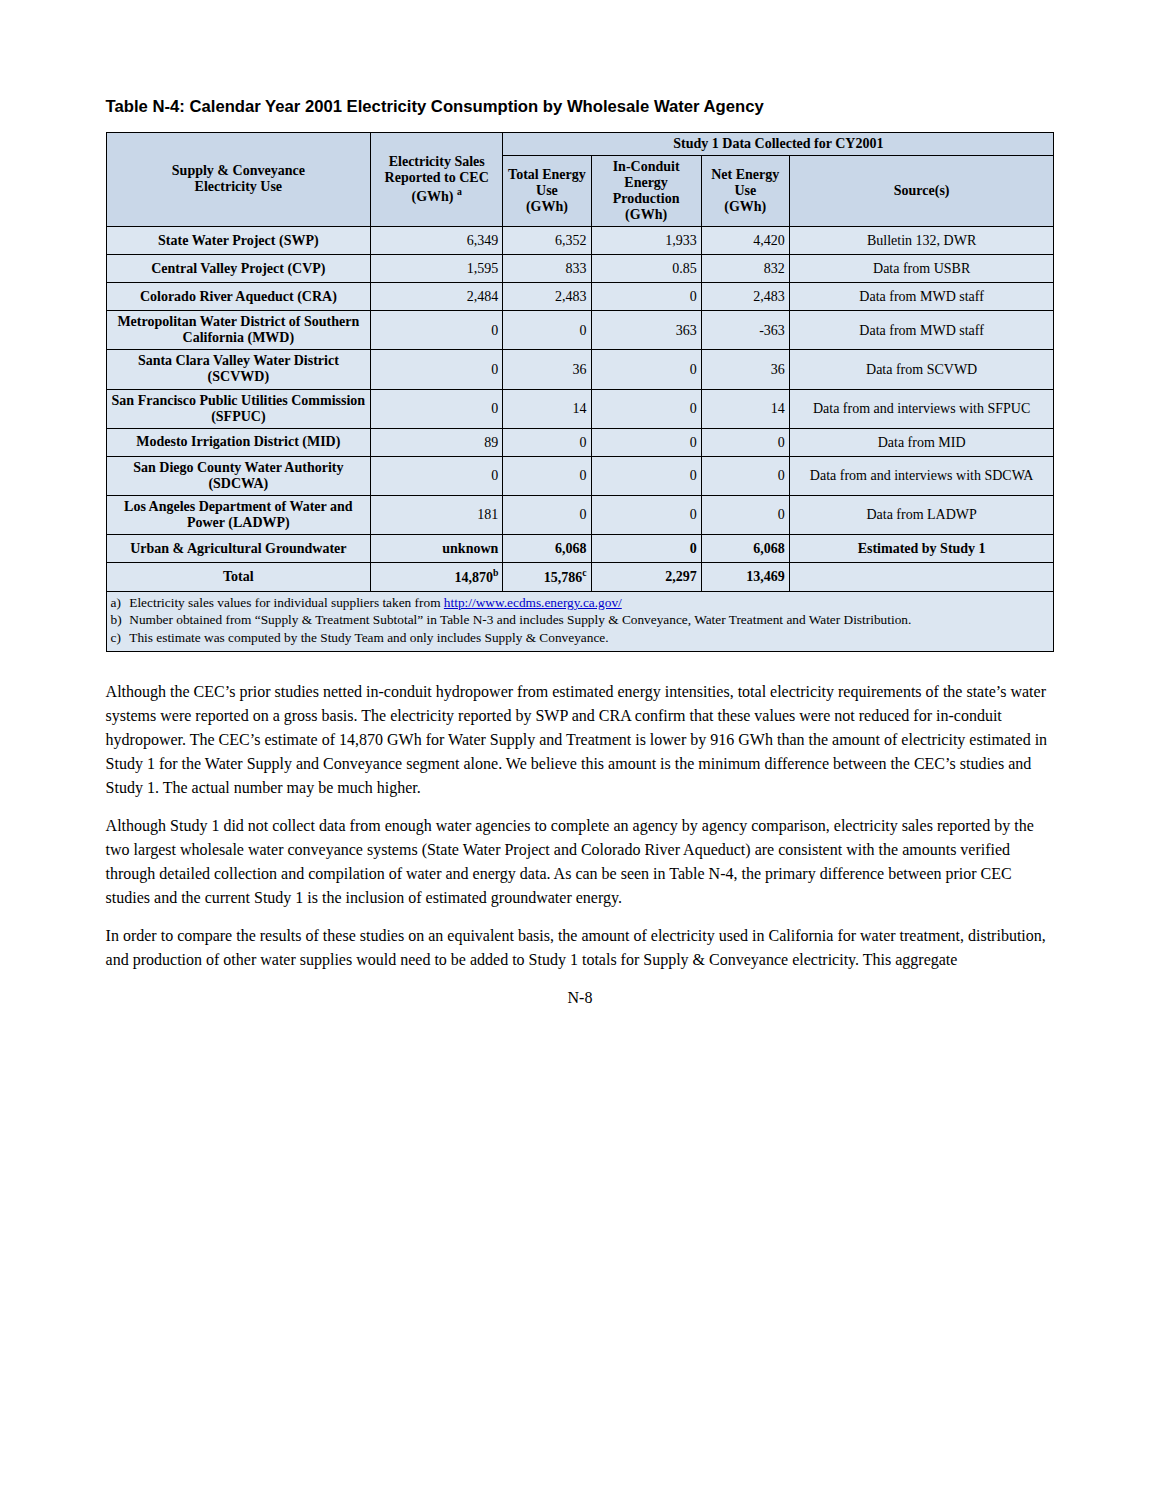Table N-4: Calendar Year 2001 Electricity Consumption by Wholesale Water Agency
| Supply & Conveyance Electricity Use | Electricity Sales Reported to CEC (GWh) a | Study 1 Data Collected for CY2001 |
| --- | --- | --- |
| Total Energy Use (GWh) | In-Conduit Energy Production (GWh) | Net Energy Use (GWh) | Source(s) |
| State Water Project (SWP) | 6,349 | 6,352 | 1,933 | 4,420 | Bulletin 132, DWR |
| Central Valley Project (CVP) | 1,595 | 833 | 0.85 | 832 | Data from USBR |
| Colorado River Aqueduct (CRA) | 2,484 | 2,483 | 0 | 2,483 | Data from MWD staff |
| Metropolitan Water District of Southern California (MWD) | 0 | 0 | 363 | -363 | Data from MWD staff |
| Santa Clara Valley Water District (SCVWD) | 0 | 36 | 0 | 36 | Data from SCVWD |
| San Francisco Public Utilities Commission (SFPUC) | 0 | 14 | 0 | 14 | Data from and interviews with SFPUC |
| Modesto Irrigation District (MID) | 89 | 0 | 0 | 0 | Data from MID |
| San Diego County Water Authority (SDCWA) | 0 | 0 | 0 | 0 | Data from and interviews with SDCWA |
| Los Angeles Department of Water and Power (LADWP) | 181 | 0 | 0 | 0 | Data from LADWP |
| Urban & Agricultural Groundwater | unknown | 6,068 | 0 | 6,068 | Estimated by Study 1 |
| Total | 14,870 b | 15,786 c | 2,297 | 13,469 | |
| a) Electricity sales values for individual suppliers taken from http://www.ecdms.energy.ca.gov/ b) Number obtained from “Supply & Treatment Subtotal” in Table N-3 and includes Supply & Conveyance, Water Treatment and Water Distribution. c) This estimate was computed by the Study Team and only includes Supply & Conveyance. |
Although the CEC’s prior studies netted in-conduit hydropower from estimated energy intensities, total electricity requirements of the state’s water systems were reported on a gross basis. The electricity reported by SWP and CRA confirm that these values were not reduced for in-conduit hydropower. The CEC’s estimate of 14,870 GWh for Water Supply and Treatment is lower by 916 GWh than the amount of electricity estimated in Study 1 for the Water Supply and Conveyance segment alone. We believe this amount is the minimum difference between the CEC’s studies and Study 1. The actual number may be much higher.
Although Study 1 did not collect data from enough water agencies to complete an agency by agency comparison, electricity sales reported by the two largest wholesale water conveyance systems (State Water Project and Colorado River Aqueduct) are consistent with the amounts verified through detailed collection and compilation of water and energy data. As can be seen in Table N-4, the primary difference between prior CEC studies and the current Study 1 is the inclusion of estimated groundwater energy.
In order to compare the results of these studies on an equivalent basis, the amount of electricity used in California for water treatment, distribution, and production of other water supplies would need to be added to Study 1 totals for Supply & Conveyance electricity. This aggregate
N-8